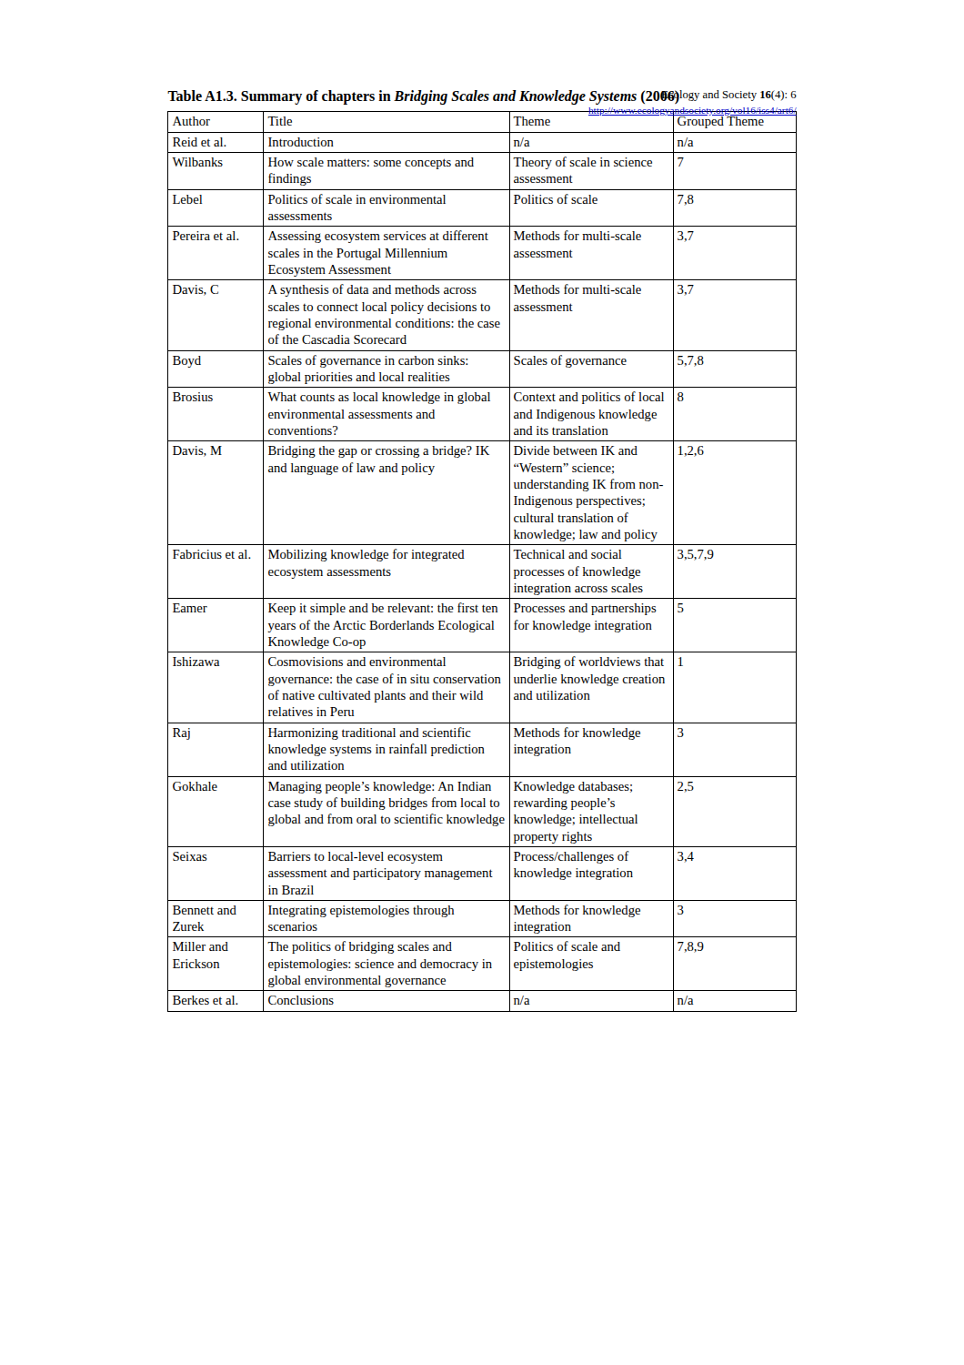Ecology and Society 16(4): 6
http://www.ecologyandsociety.org/vol16/iss4/art6/
Table A1.3. Summary of chapters in Bridging Scales and Knowledge Systems (2006)
| Author | Title | Theme | Grouped Theme |
| --- | --- | --- | --- |
| Reid et al. | Introduction | n/a | n/a |
| Wilbanks | How scale matters: some concepts and findings | Theory of scale in science assessment | 7 |
| Lebel | Politics of scale in environmental assessments | Politics of scale | 7,8 |
| Pereira et al. | Assessing ecosystem services at different scales in the Portugal Millennium Ecosystem Assessment | Methods for multi-scale assessment | 3,7 |
| Davis, C | A synthesis of data and methods across scales to connect local policy decisions to regional environmental conditions: the case of the Cascadia Scorecard | Methods for multi-scale assessment | 3,7 |
| Boyd | Scales of governance in carbon sinks: global priorities and local realities | Scales of governance | 5,7,8 |
| Brosius | What counts as local knowledge in global environmental assessments and conventions? | Context and politics of local and Indigenous knowledge and its translation | 8 |
| Davis, M | Bridging the gap or crossing a bridge? IK and language of law and policy | Divide between IK and “Western” science; understanding IK from non-Indigenous perspectives; cultural translation of knowledge; law and policy | 1,2,6 |
| Fabricius et al. | Mobilizing knowledge for integrated ecosystem assessments | Technical and social processes of knowledge integration across scales | 3,5,7,9 |
| Eamer | Keep it simple and be relevant: the first ten years of the Arctic Borderlands Ecological Knowledge Co-op | Processes and partnerships for knowledge integration | 5 |
| Ishizawa | Cosmovisions and environmental governance: the case of in situ conservation of native cultivated plants and their wild relatives in Peru | Bridging of worldviews that underlie knowledge creation and utilization | 1 |
| Raj | Harmonizing traditional and scientific knowledge systems in rainfall prediction and utilization | Methods for knowledge integration | 3 |
| Gokhale | Managing people’s knowledge: An Indian case study of building bridges from local to global and from oral to scientific knowledge | Knowledge databases; rewarding people’s knowledge; intellectual property rights | 2,5 |
| Seixas | Barriers to local-level ecosystem assessment and participatory management in Brazil | Process/challenges of knowledge integration | 3,4 |
| Bennett and Zurek | Integrating epistemologies through scenarios | Methods for knowledge integration | 3 |
| Miller and Erickson | The politics of bridging scales and epistemologies: science and democracy in global environmental governance | Politics of scale and epistemologies | 7,8,9 |
| Berkes et al. | Conclusions | n/a | n/a |